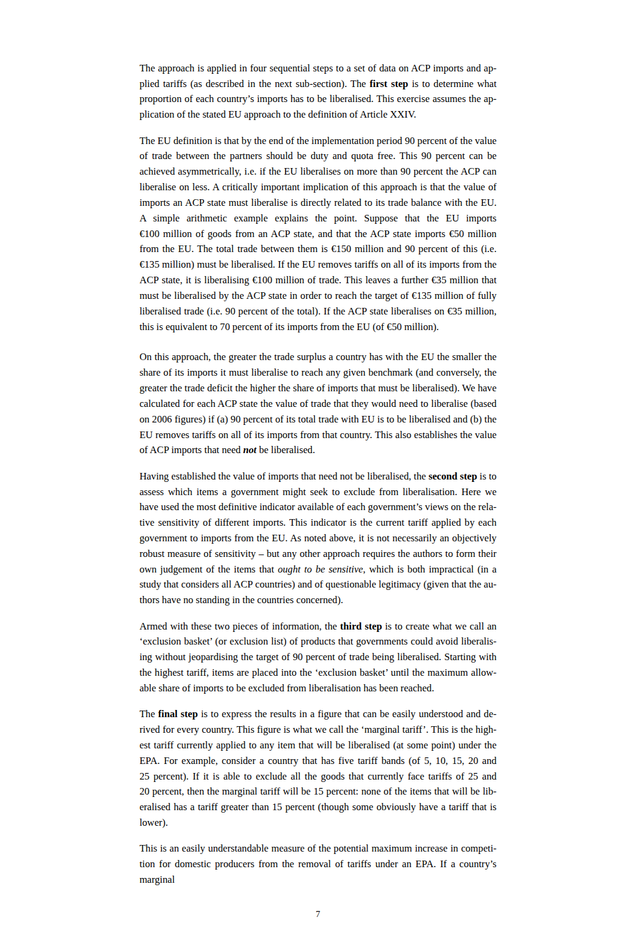The approach is applied in four sequential steps to a set of data on ACP imports and applied tariffs (as described in the next sub-section). The first step is to determine what proportion of each country’s imports has to be liberalised. This exercise assumes the application of the stated EU approach to the definition of Article XXIV.
The EU definition is that by the end of the implementation period 90 percent of the value of trade between the partners should be duty and quota free. This 90 percent can be achieved asymmetrically, i.e. if the EU liberalises on more than 90 percent the ACP can liberalise on less. A critically important implication of this approach is that the value of imports an ACP state must liberalise is directly related to its trade balance with the EU. A simple arithmetic example explains the point. Suppose that the EU imports €100 million of goods from an ACP state, and that the ACP state imports €50 million from the EU. The total trade between them is €150 million and 90 percent of this (i.e. €135 million) must be liberalised. If the EU removes tariffs on all of its imports from the ACP state, it is liberalising €100 million of trade. This leaves a further €35 million that must be liberalised by the ACP state in order to reach the target of €135 million of fully liberalised trade (i.e. 90 percent of the total). If the ACP state liberalises on €35 million, this is equivalent to 70 percent of its imports from the EU (of €50 million).
On this approach, the greater the trade surplus a country has with the EU the smaller the share of its imports it must liberalise to reach any given benchmark (and conversely, the greater the trade deficit the higher the share of imports that must be liberalised). We have calculated for each ACP state the value of trade that they would need to liberalise (based on 2006 figures) if (a) 90 percent of its total trade with EU is to be liberalised and (b) the EU removes tariffs on all of its imports from that country. This also establishes the value of ACP imports that need not be liberalised.
Having established the value of imports that need not be liberalised, the second step is to assess which items a government might seek to exclude from liberalisation. Here we have used the most definitive indicator available of each government’s views on the relative sensitivity of different imports. This indicator is the current tariff applied by each government to imports from the EU. As noted above, it is not necessarily an objectively robust measure of sensitivity – but any other approach requires the authors to form their own judgement of the items that ought to be sensitive, which is both impractical (in a study that considers all ACP countries) and of questionable legitimacy (given that the authors have no standing in the countries concerned).
Armed with these two pieces of information, the third step is to create what we call an ‘exclusion basket’ (or exclusion list) of products that governments could avoid liberalising without jeopardising the target of 90 percent of trade being liberalised. Starting with the highest tariff, items are placed into the ‘exclusion basket’ until the maximum allowable share of imports to be excluded from liberalisation has been reached.
The final step is to express the results in a figure that can be easily understood and derived for every country. This figure is what we call the ‘marginal tariff’. This is the highest tariff currently applied to any item that will be liberalised (at some point) under the EPA. For example, consider a country that has five tariff bands (of 5, 10, 15, 20 and 25 percent). If it is able to exclude all the goods that currently face tariffs of 25 and 20 percent, then the marginal tariff will be 15 percent: none of the items that will be liberalised has a tariff greater than 15 percent (though some obviously have a tariff that is lower).
This is an easily understandable measure of the potential maximum increase in competition for domestic producers from the removal of tariffs under an EPA. If a country’s marginal
7